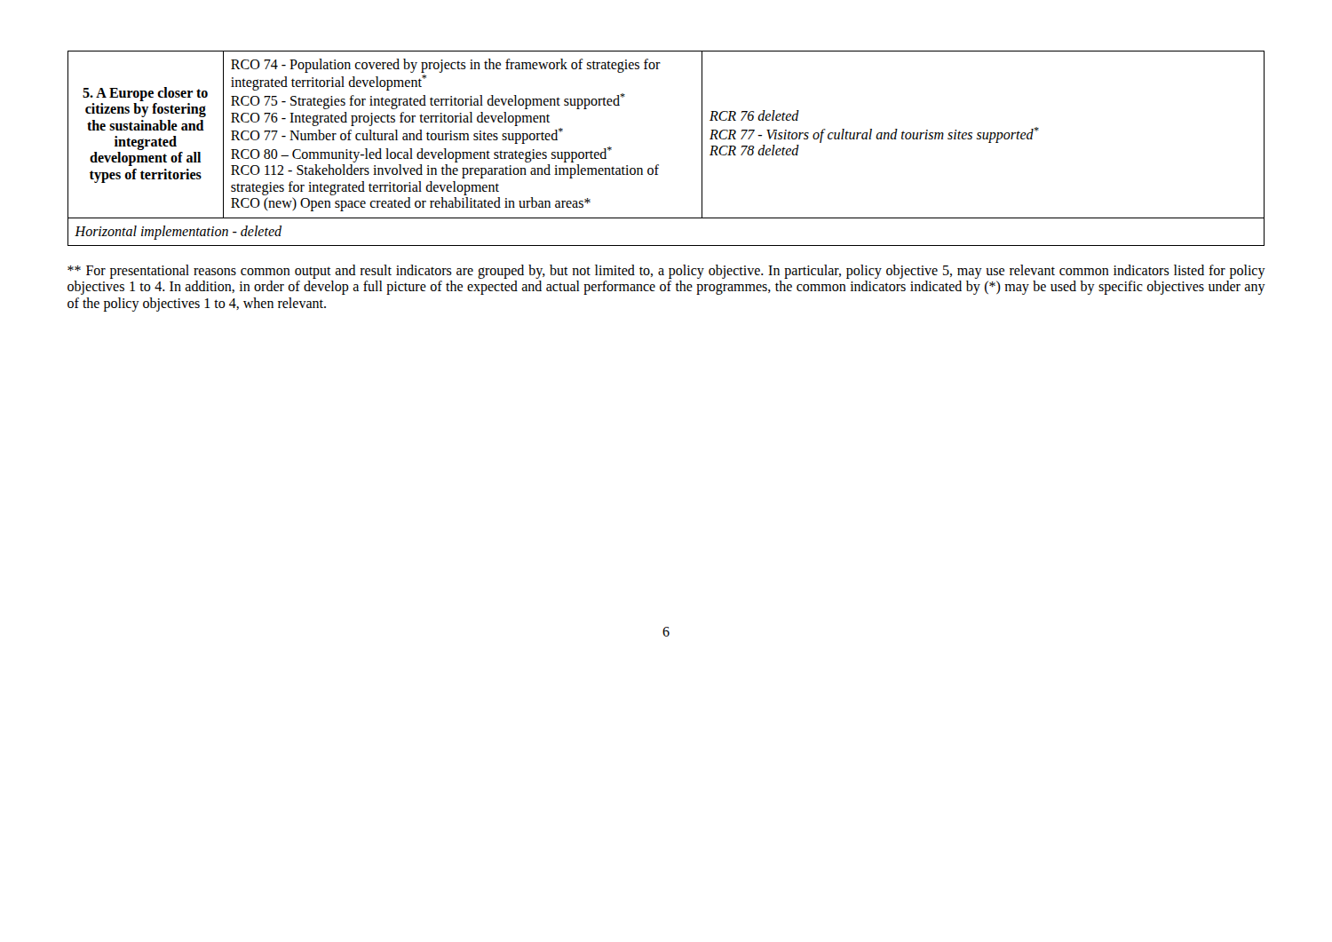| 5. A Europe closer to citizens by fostering the sustainable and integrated development of all types of territories | RCO 74 - Population covered by projects in the framework of strategies for integrated territorial development * RCO 75 - Strategies for integrated territorial development supported * RCO 76 - Integrated projects for territorial development RCO 77 - Number of cultural and tourism sites supported * RCO 80 – Community-led local development strategies supported * RCO 112 - Stakeholders involved in the preparation and implementation of strategies for integrated territorial development RCO (new) Open space created or rehabilitated in urban areas* | RCR 76 deleted RCR 77 - Visitors of cultural and tourism sites supported * RCR 78 deleted |
| Horizontal implementation - deleted |
** For presentational reasons common output and result indicators are grouped by, but not limited to, a policy objective. In particular, policy objective 5, may use relevant common indicators listed for policy objectives 1 to 4. In addition, in order of develop a full picture of the expected and actual performance of the programmes, the common indicators indicated by (*) may be used by specific objectives under any of the policy objectives 1 to 4, when relevant.
6